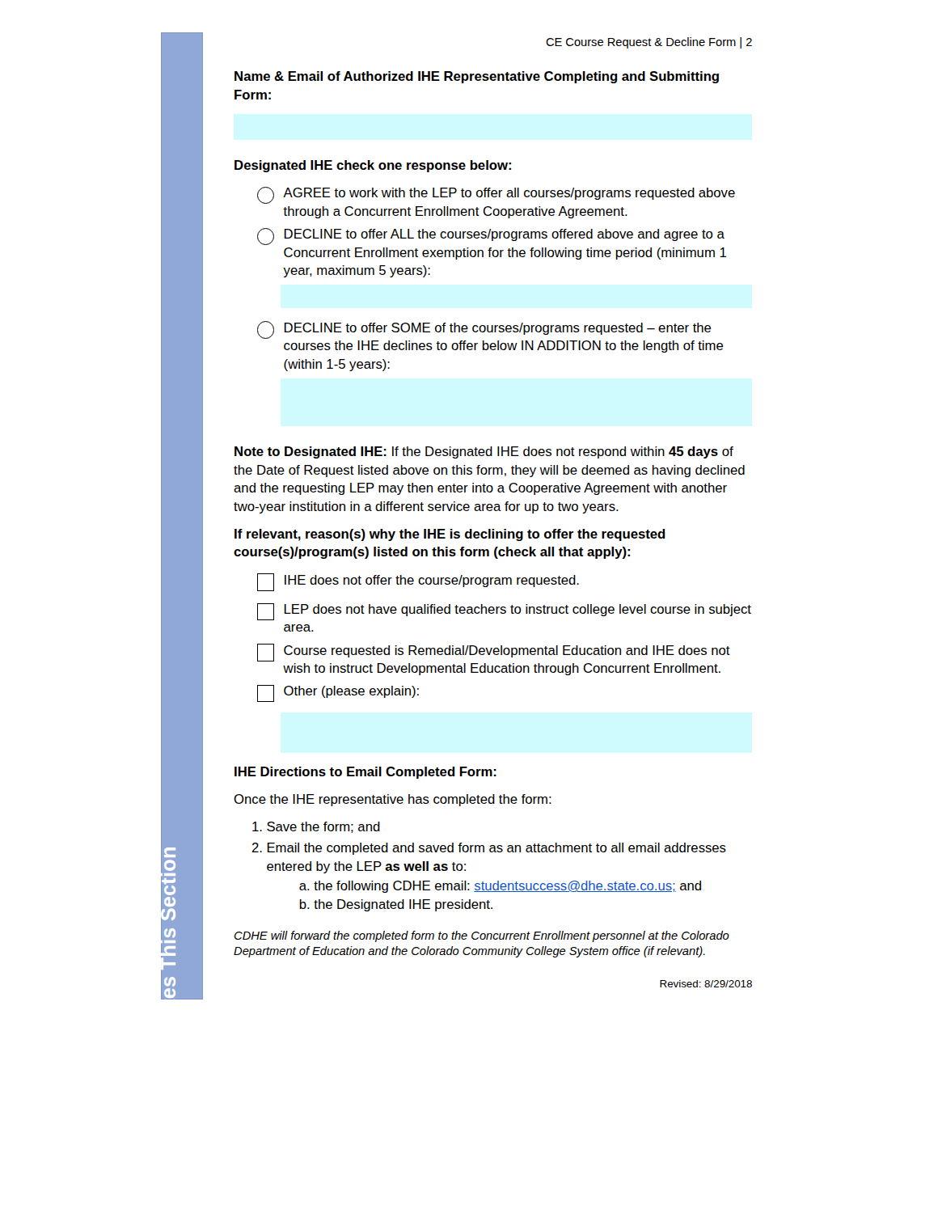IHE Completes This Section
CE Course Request & Decline Form | 2
Name & Email of Authorized IHE Representative Completing and Submitting Form:
Designated IHE check one response below:
AGREE to work with the LEP to offer all courses/programs requested above through a Concurrent Enrollment Cooperative Agreement.
DECLINE to offer ALL the courses/programs offered above and agree to a Concurrent Enrollment exemption for the following time period (minimum 1 year, maximum 5 years):
DECLINE to offer SOME of the courses/programs requested – enter the courses the IHE declines to offer below IN ADDITION to the length of time (within 1-5 years):
Note to Designated IHE: If the Designated IHE does not respond within 45 days of the Date of Request listed above on this form, they will be deemed as having declined and the requesting LEP may then enter into a Cooperative Agreement with another two-year institution in a different service area for up to two years.
If relevant, reason(s) why the IHE is declining to offer the requested course(s)/program(s) listed on this form (check all that apply):
IHE does not offer the course/program requested.
LEP does not have qualified teachers to instruct college level course in subject area.
Course requested is Remedial/Developmental Education and IHE does not wish to instruct Developmental Education through Concurrent Enrollment.
Other (please explain):
IHE Directions to Email Completed Form:
Once the IHE representative has completed the form:
Save the form; and
Email the completed and saved form as an attachment to all email addresses entered by the LEP as well as to:
a. the following CDHE email: studentsuccess@dhe.state.co.us; and
b. the Designated IHE president.
CDHE will forward the completed form to the Concurrent Enrollment personnel at the Colorado Department of Education and the Colorado Community College System office (if relevant).
Revised: 8/29/2018